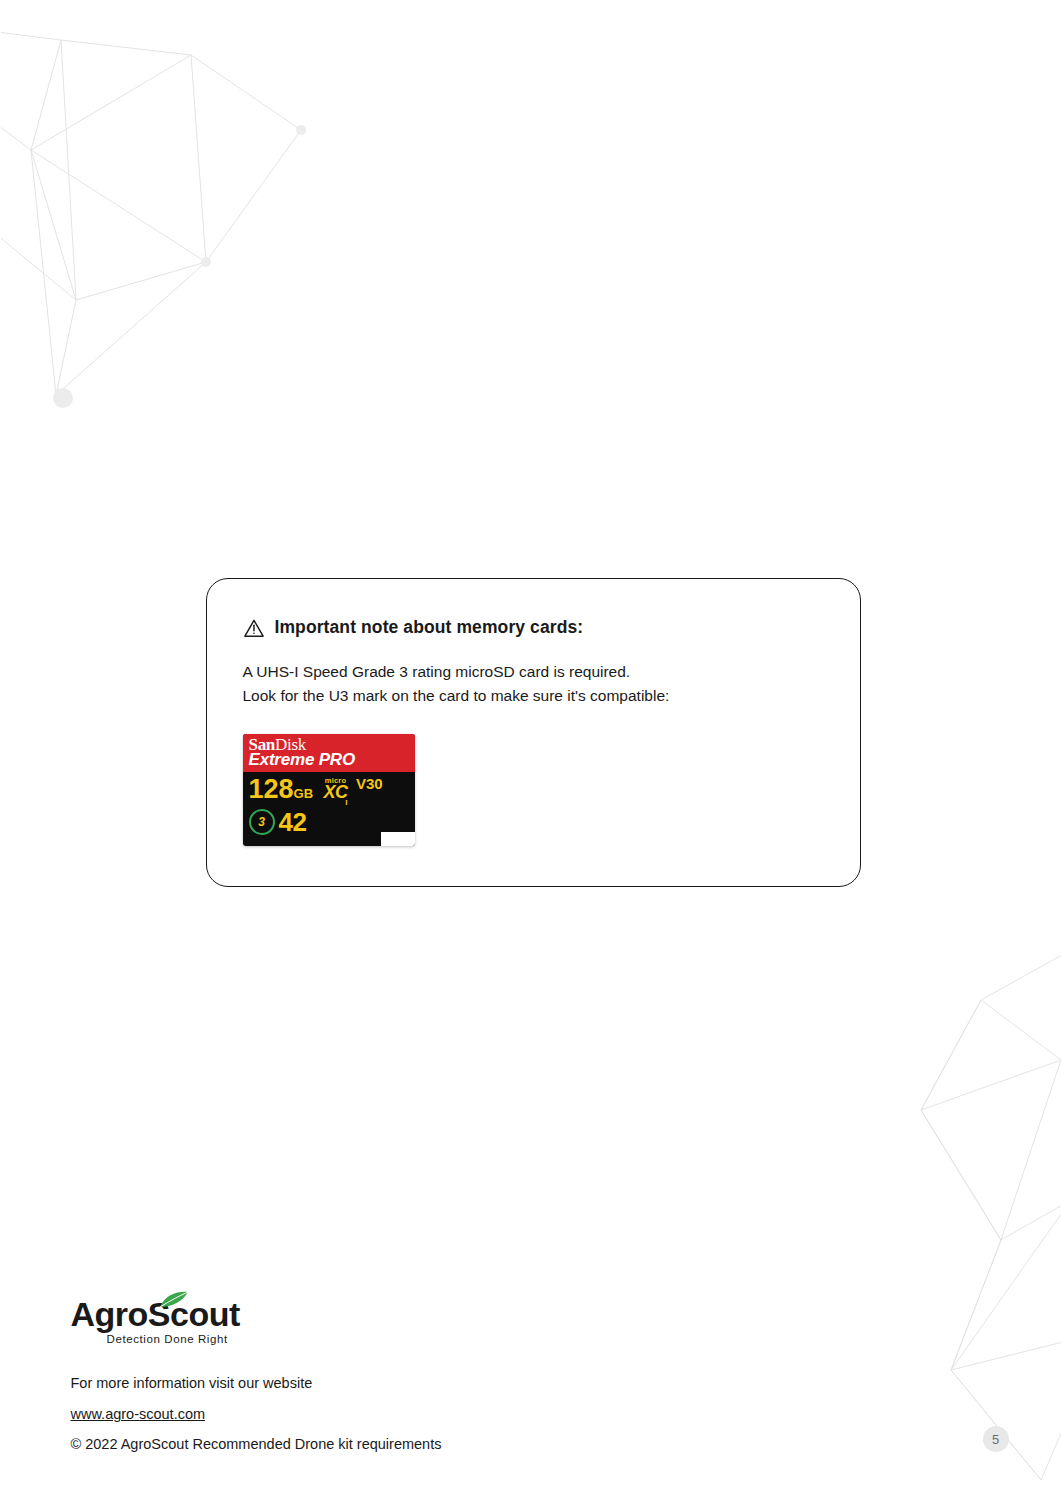Important note about memory cards:
A UHS-I Speed Grade 3 rating microSD card is required.
Look for the U3 mark on the card to make sure it's compatible:
SanDisk
Extreme PRO
128GB micro XC I V30
3 42
AgroScout
Detection Done Right
For more information visit our website
www.agro-scout.com
© 2022 AgroScout Recommended Drone kit requirements
5